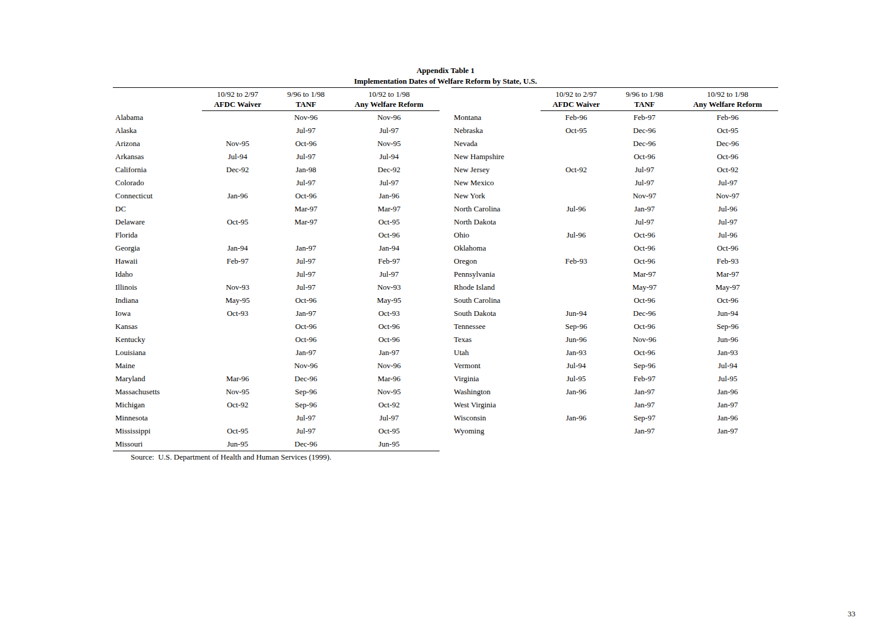Appendix Table 1 Implementation Dates of Welfare Reform by State, U.S.
| | 10/92 to 2/97 | 9/96 to 1/98 | 10/92 to 1/98 | | | 10/92 to 2/97 | 9/96 to 1/98 | 10/92 to 1/98 |
| --- | --- | --- | --- | --- | --- | --- | --- | --- |
| | AFDC Waiver | TANF | Any Welfare Reform | | | AFDC Waiver | TANF | Any Welfare Reform |
| Alabama | | Nov-96 | Nov-96 | | Montana | Feb-96 | Feb-97 | Feb-96 |
| Alaska | | Jul-97 | Jul-97 | | Nebraska | Oct-95 | Dec-96 | Oct-95 |
| Arizona | Nov-95 | Oct-96 | Nov-95 | | Nevada | | Dec-96 | Dec-96 |
| Arkansas | Jul-94 | Jul-97 | Jul-94 | | New Hampshire | | Oct-96 | Oct-96 |
| California | Dec-92 | Jan-98 | Dec-92 | | New Jersey | Oct-92 | Jul-97 | Oct-92 |
| Colorado | | Jul-97 | Jul-97 | | New Mexico | | Jul-97 | Jul-97 |
| Connecticut | Jan-96 | Oct-96 | Jan-96 | | New York | | Nov-97 | Nov-97 |
| DC | | Mar-97 | Mar-97 | | North Carolina | Jul-96 | Jan-97 | Jul-96 |
| Delaware | Oct-95 | Mar-97 | Oct-95 | | North Dakota | | Jul-97 | Jul-97 |
| Florida | | | Oct-96 | | Ohio | Jul-96 | Oct-96 | Jul-96 |
| Georgia | Jan-94 | Jan-97 | Jan-94 | | Oklahoma | | Oct-96 | Oct-96 |
| Hawaii | Feb-97 | Jul-97 | Feb-97 | | Oregon | Feb-93 | Oct-96 | Feb-93 |
| Idaho | | Jul-97 | Jul-97 | | Pennsylvania | | Mar-97 | Mar-97 |
| Illinois | Nov-93 | Jul-97 | Nov-93 | | Rhode Island | | May-97 | May-97 |
| Indiana | May-95 | Oct-96 | May-95 | | South Carolina | | Oct-96 | Oct-96 |
| Iowa | Oct-93 | Jan-97 | Oct-93 | | South Dakota | Jun-94 | Dec-96 | Jun-94 |
| Kansas | | Oct-96 | Oct-96 | | Tennessee | Sep-96 | Oct-96 | Sep-96 |
| Kentucky | | Oct-96 | Oct-96 | | Texas | Jun-96 | Nov-96 | Jun-96 |
| Louisiana | | Jan-97 | Jan-97 | | Utah | Jan-93 | Oct-96 | Jan-93 |
| Maine | | Nov-96 | Nov-96 | | Vermont | Jul-94 | Sep-96 | Jul-94 |
| Maryland | Mar-96 | Dec-96 | Mar-96 | | Virginia | Jul-95 | Feb-97 | Jul-95 |
| Massachusetts | Nov-95 | Sep-96 | Nov-95 | | Washington | Jan-96 | Jan-97 | Jan-96 |
| Michigan | Oct-92 | Sep-96 | Oct-92 | | West Virginia | | Jan-97 | Jan-97 |
| Minnesota | | Jul-97 | Jul-97 | | Wisconsin | Jan-96 | Sep-97 | Jan-96 |
| Mississippi | Oct-95 | Jul-97 | Oct-95 | | Wyoming | | Jan-97 | Jan-97 |
| Missouri | Jun-95 | Dec-96 | Jun-95 | | | | | |
Source: U.S. Department of Health and Human Services (1999).
33